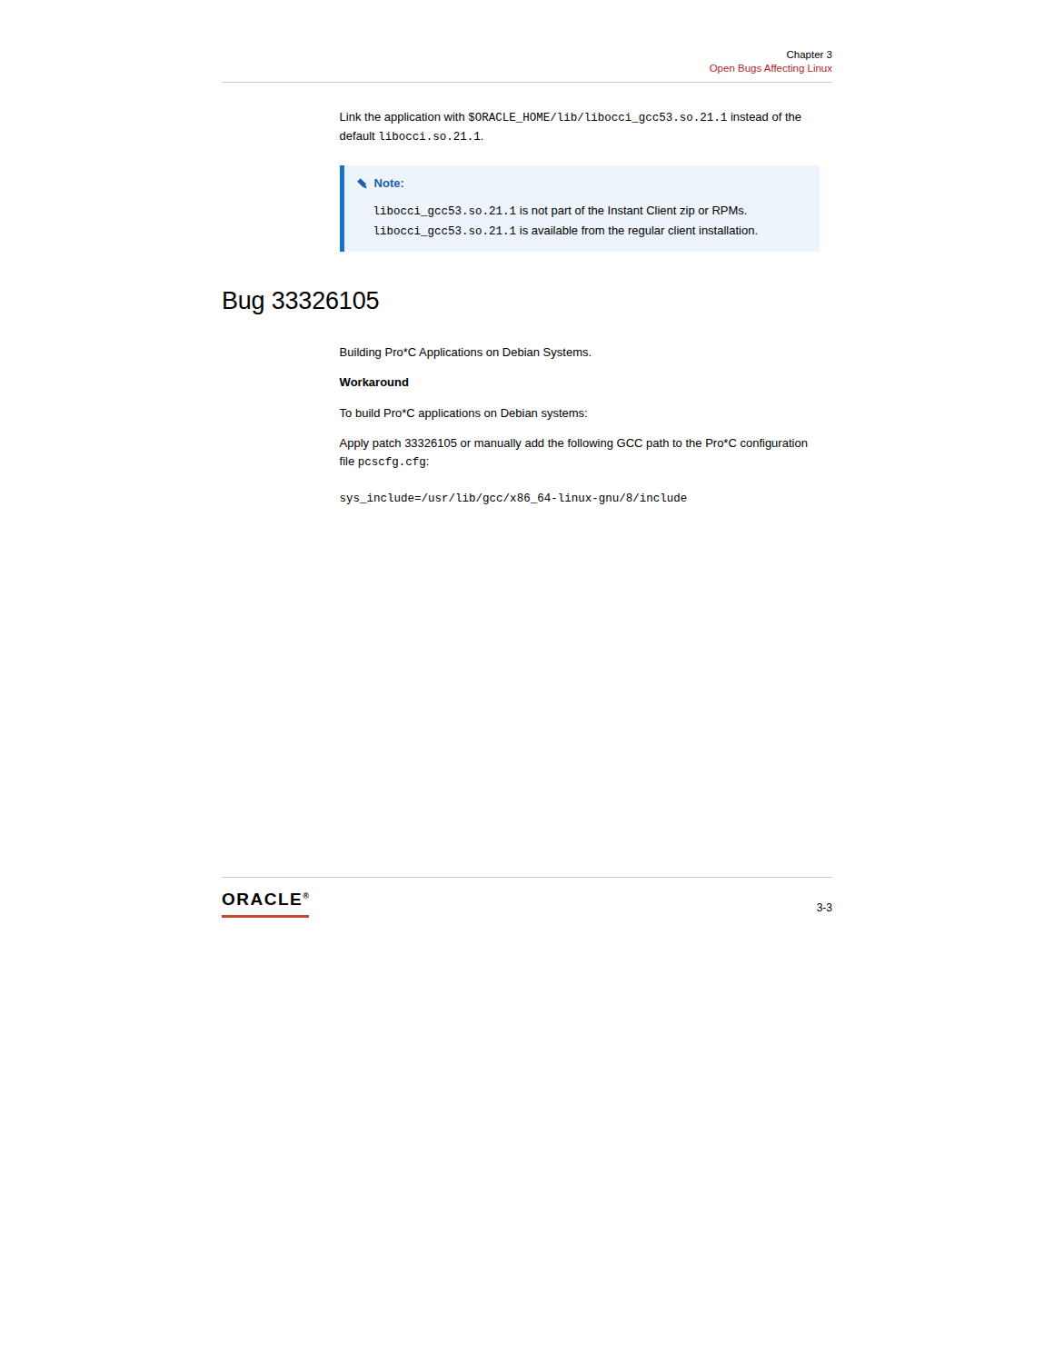Chapter 3
Open Bugs Affecting Linux
Link the application with $ORACLE_HOME/lib/libocci_gcc53.so.21.1 instead of the default libocci.so.21.1.
Note:
libocci_gcc53.so.21.1 is not part of the Instant Client zip or RPMs. libocci_gcc53.so.21.1 is available from the regular client installation.
Bug 33326105
Building Pro*C Applications on Debian Systems.
Workaround
To build Pro*C applications on Debian systems:
Apply patch 33326105 or manually add the following GCC path to the Pro*C configuration file pcscfg.cfg:
sys_include=/usr/lib/gcc/x86_64-linux-gnu/8/include
ORACLE®
3-3